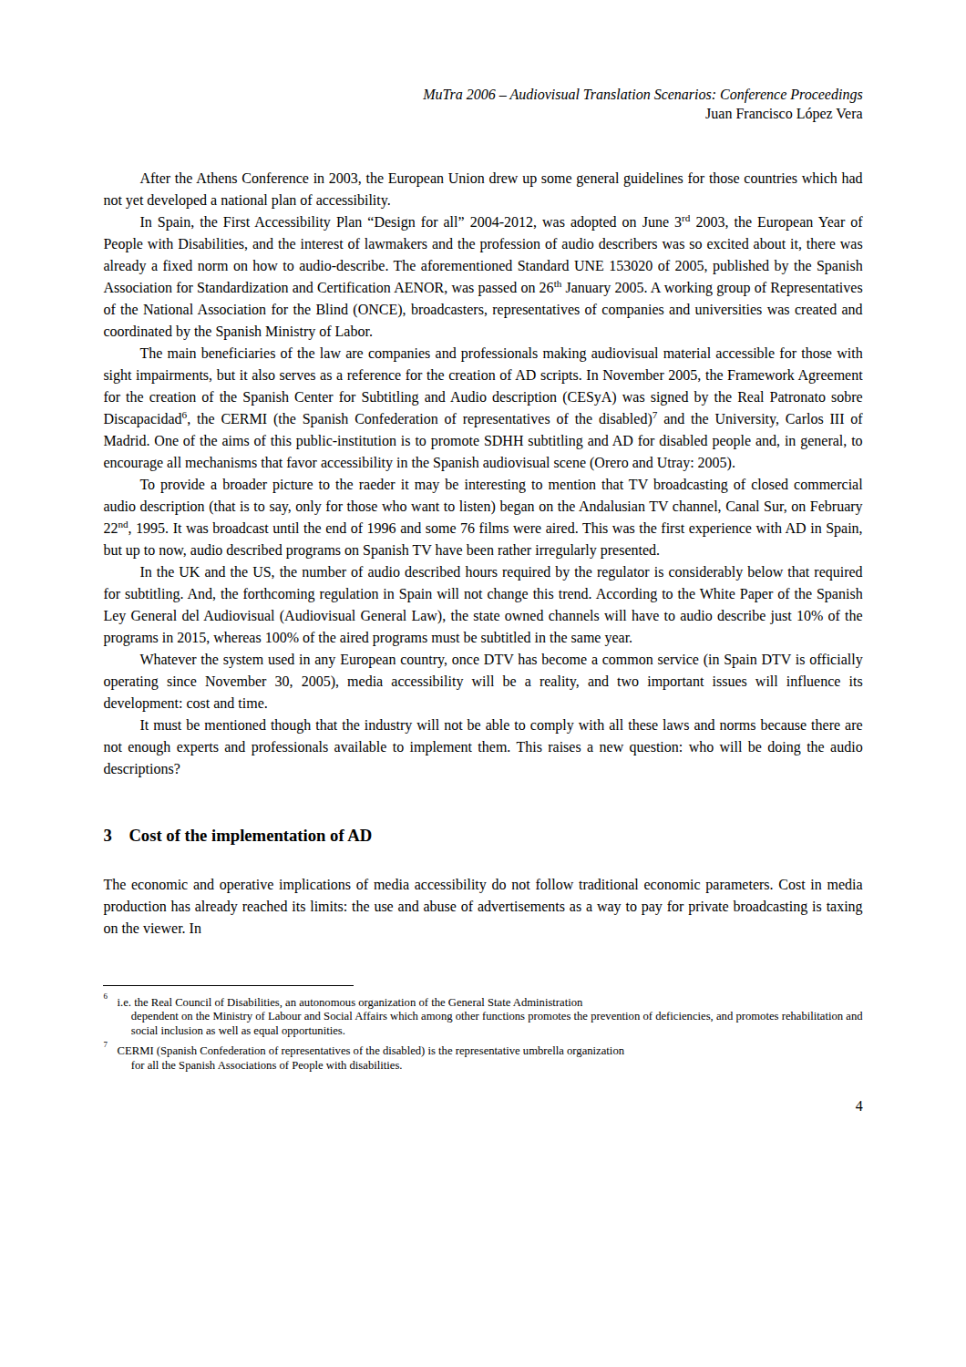MuTra 2006 – Audiovisual Translation Scenarios: Conference Proceedings
Juan Francisco López Vera
After the Athens Conference in 2003, the European Union drew up some general guidelines for those countries which had not yet developed a national plan of accessibility.
In Spain, the First Accessibility Plan “Design for all” 2004-2012, was adopted on June 3rd 2003, the European Year of People with Disabilities, and the interest of lawmakers and the profession of audio describers was so excited about it, there was already a fixed norm on how to audio-describe. The aforementioned Standard UNE 153020 of 2005, published by the Spanish Association for Standardization and Certification AENOR, was passed on 26th January 2005. A working group of Representatives of the National Association for the Blind (ONCE), broadcasters, representatives of companies and universities was created and coordinated by the Spanish Ministry of Labor.
The main beneficiaries of the law are companies and professionals making audiovisual material accessible for those with sight impairments, but it also serves as a reference for the creation of AD scripts. In November 2005, the Framework Agreement for the creation of the Spanish Center for Subtitling and Audio description (CESyA) was signed by the Real Patronato sobre Discapacidad6, the CERMI (the Spanish Confederation of representatives of the disabled)7 and the University, Carlos III of Madrid. One of the aims of this public-institution is to promote SDHH subtitling and AD for disabled people and, in general, to encourage all mechanisms that favor accessibility in the Spanish audiovisual scene (Orero and Utray: 2005).
To provide a broader picture to the raeder it may be interesting to mention that TV broadcasting of closed commercial audio description (that is to say, only for those who want to listen) began on the Andalusian TV channel, Canal Sur, on February 22nd, 1995. It was broadcast until the end of 1996 and some 76 films were aired. This was the first experience with AD in Spain, but up to now, audio described programs on Spanish TV have been rather irregularly presented.
In the UK and the US, the number of audio described hours required by the regulator is considerably below that required for subtitling. And, the forthcoming regulation in Spain will not change this trend. According to the White Paper of the Spanish Ley General del Audiovisual (Audiovisual General Law), the state owned channels will have to audio describe just 10% of the programs in 2015, whereas 100% of the aired programs must be subtitled in the same year.
Whatever the system used in any European country, once DTV has become a common service (in Spain DTV is officially operating since November 30, 2005), media accessibility will be a reality, and two important issues will influence its development: cost and time.
It must be mentioned though that the industry will not be able to comply with all these laws and norms because there are not enough experts and professionals available to implement them. This raises a new question: who will be doing the audio descriptions?
3 Cost of the implementation of AD
The economic and operative implications of media accessibility do not follow traditional economic parameters. Cost in media production has already reached its limits: the use and abuse of advertisements as a way to pay for private broadcasting is taxing on the viewer. In
6 i.e. the Real Council of Disabilities, an autonomous organization of the General State Administration dependent on the Ministry of Labour and Social Affairs which among other functions promotes the prevention of deficiencies, and promotes rehabilitation and social inclusion as well as equal opportunities.
7 CERMI (Spanish Confederation of representatives of the disabled) is the representative umbrella organization for all the Spanish Associations of People with disabilities.
4